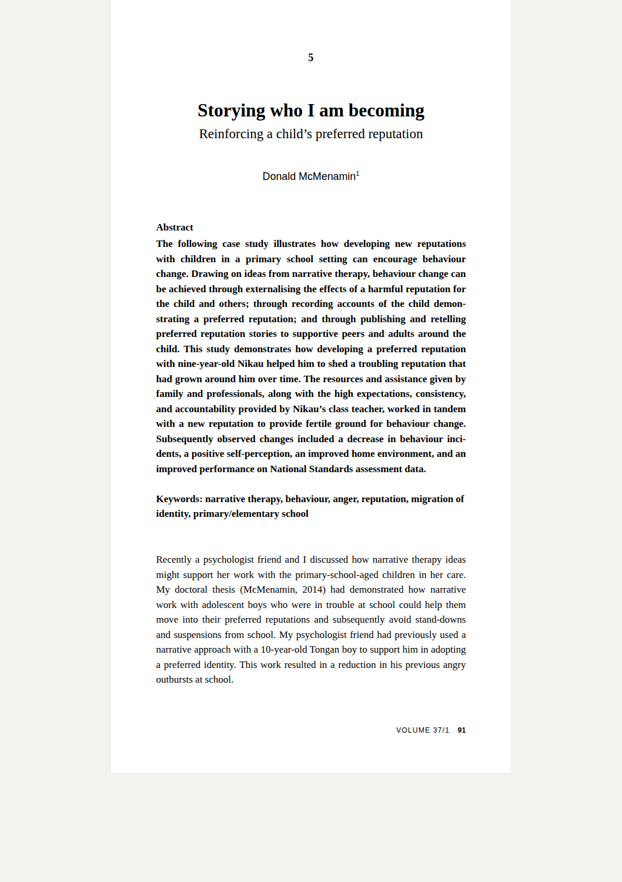5
Storying who I am becoming
Reinforcing a child’s preferred reputation
Donald McMenamin1
Abstract
The following case study illustrates how developing new reputations with children in a primary school setting can encourage behaviour change. Drawing on ideas from narrative therapy, behaviour change can be achieved through externalising the effects of a harmful reputation for the child and others; through recording accounts of the child demonstrating a preferred reputation; and through publishing and retelling preferred reputation stories to supportive peers and adults around the child. This study demonstrates how developing a preferred reputation with nine-year-old Nikau helped him to shed a troubling reputation that had grown around him over time. The resources and assistance given by family and professionals, along with the high expectations, consistency, and accountability provided by Nikau’s class teacher, worked in tandem with a new reputation to provide fertile ground for behaviour change. Subsequently observed changes included a decrease in behaviour incidents, a positive self-perception, an improved home environment, and an improved performance on National Standards assessment data.
Keywords: narrative therapy, behaviour, anger, reputation, migration of identity, primary/elementary school
Recently a psychologist friend and I discussed how narrative therapy ideas might support her work with the primary-school-aged children in her care. My doctoral thesis (McMenamin, 2014) had demonstrated how narrative work with adolescent boys who were in trouble at school could help them move into their preferred reputations and subsequently avoid stand-downs and suspensions from school. My psychologist friend had previously used a narrative approach with a 10-year-old Tongan boy to support him in adopting a preferred identity. This work resulted in a reduction in his previous angry outbursts at school.
VOLUME 37/191